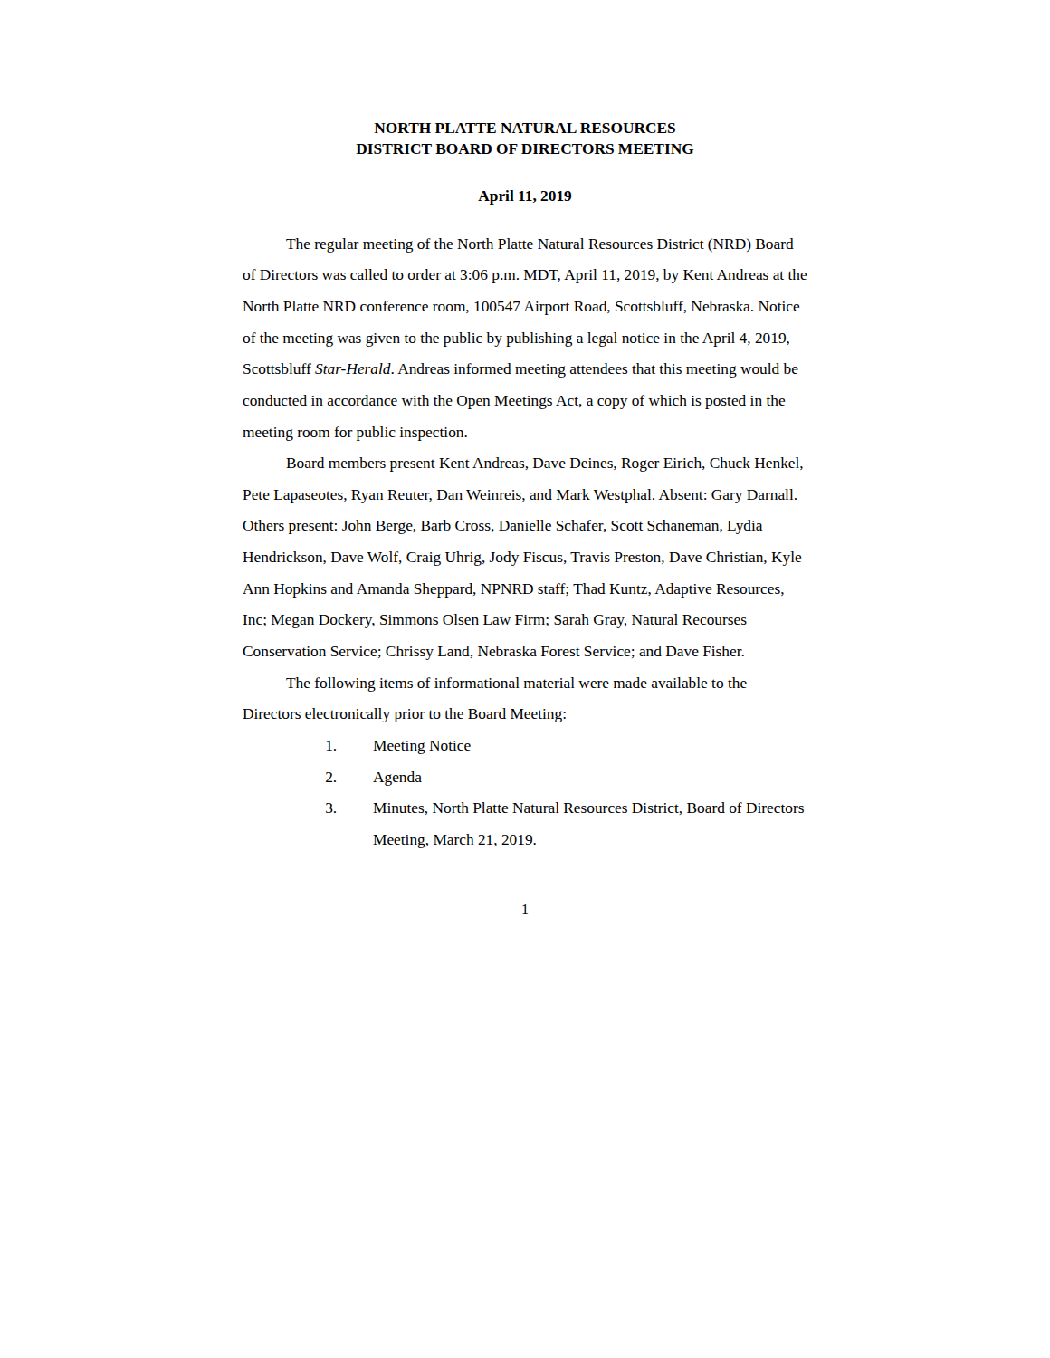North Platte Natural Resources
District Board of Directors Meeting
April 11, 2019
The regular meeting of the North Platte Natural Resources District (NRD) Board of Directors was called to order at 3:06 p.m. MDT, April 11, 2019, by Kent Andreas at the North Platte NRD conference room, 100547 Airport Road, Scottsbluff, Nebraska. Notice of the meeting was given to the public by publishing a legal notice in the April 4, 2019, Scottsbluff Star-Herald. Andreas informed meeting attendees that this meeting would be conducted in accordance with the Open Meetings Act, a copy of which is posted in the meeting room for public inspection.
Board members present Kent Andreas, Dave Deines, Roger Eirich, Chuck Henkel, Pete Lapaseotes, Ryan Reuter, Dan Weinreis, and Mark Westphal. Absent: Gary Darnall. Others present: John Berge, Barb Cross, Danielle Schafer, Scott Schaneman, Lydia Hendrickson, Dave Wolf, Craig Uhrig, Jody Fiscus, Travis Preston, Dave Christian, Kyle Ann Hopkins and Amanda Sheppard, NPNRD staff; Thad Kuntz, Adaptive Resources, Inc; Megan Dockery, Simmons Olsen Law Firm; Sarah Gray, Natural Recourses Conservation Service; Chrissy Land, Nebraska Forest Service; and Dave Fisher.
The following items of informational material were made available to the Directors electronically prior to the Board Meeting:
Meeting Notice
Agenda
Minutes, North Platte Natural Resources District, Board of Directors Meeting, March 21, 2019.
1